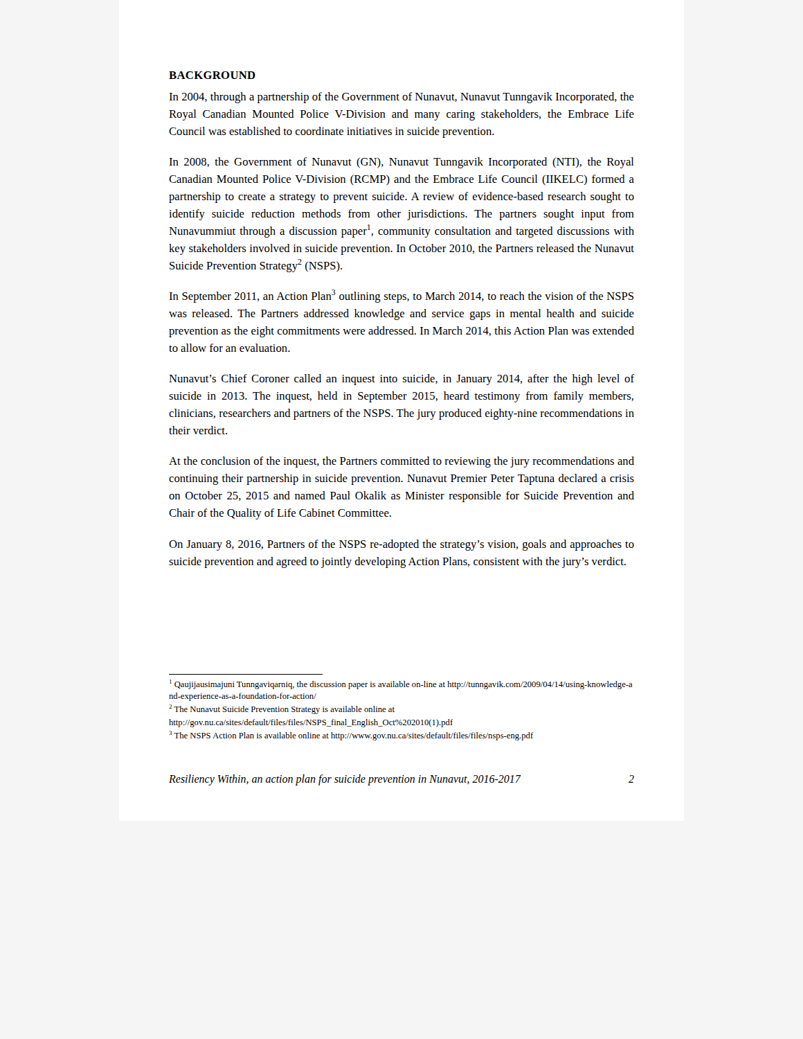BACKGROUND
In 2004, through a partnership of the Government of Nunavut, Nunavut Tunngavik Incorporated, the Royal Canadian Mounted Police V-Division and many caring stakeholders, the Embrace Life Council was established to coordinate initiatives in suicide prevention.
In 2008, the Government of Nunavut (GN), Nunavut Tunngavik Incorporated (NTI), the Royal Canadian Mounted Police V-Division (RCMP) and the Embrace Life Council (IIKELC) formed a partnership to create a strategy to prevent suicide. A review of evidence-based research sought to identify suicide reduction methods from other jurisdictions. The partners sought input from Nunavummiut through a discussion paper1, community consultation and targeted discussions with key stakeholders involved in suicide prevention. In October 2010, the Partners released the Nunavut Suicide Prevention Strategy2 (NSPS).
In September 2011, an Action Plan3 outlining steps, to March 2014, to reach the vision of the NSPS was released. The Partners addressed knowledge and service gaps in mental health and suicide prevention as the eight commitments were addressed. In March 2014, this Action Plan was extended to allow for an evaluation.
Nunavut’s Chief Coroner called an inquest into suicide, in January 2014, after the high level of suicide in 2013. The inquest, held in September 2015, heard testimony from family members, clinicians, researchers and partners of the NSPS. The jury produced eighty-nine recommendations in their verdict.
At the conclusion of the inquest, the Partners committed to reviewing the jury recommendations and continuing their partnership in suicide prevention. Nunavut Premier Peter Taptuna declared a crisis on October 25, 2015 and named Paul Okalik as Minister responsible for Suicide Prevention and Chair of the Quality of Life Cabinet Committee.
On January 8, 2016, Partners of the NSPS re-adopted the strategy’s vision, goals and approaches to suicide prevention and agreed to jointly developing Action Plans, consistent with the jury’s verdict.
1 Qaujijausimajuni Tunngaviqarniq, the discussion paper is available on-line at http://tunngavik.com/2009/04/14/using-knowledge-and-experience-as-a-foundation-for-action/
2 The Nunavut Suicide Prevention Strategy is available online at
http://gov.nu.ca/sites/default/files/files/NSPS_final_English_Oct%202010(1).pdf
3 The NSPS Action Plan is available online at http://www.gov.nu.ca/sites/default/files/files/nsps-eng.pdf
Resiliency Within, an action plan for suicide prevention in Nunavut, 2016-2017 2